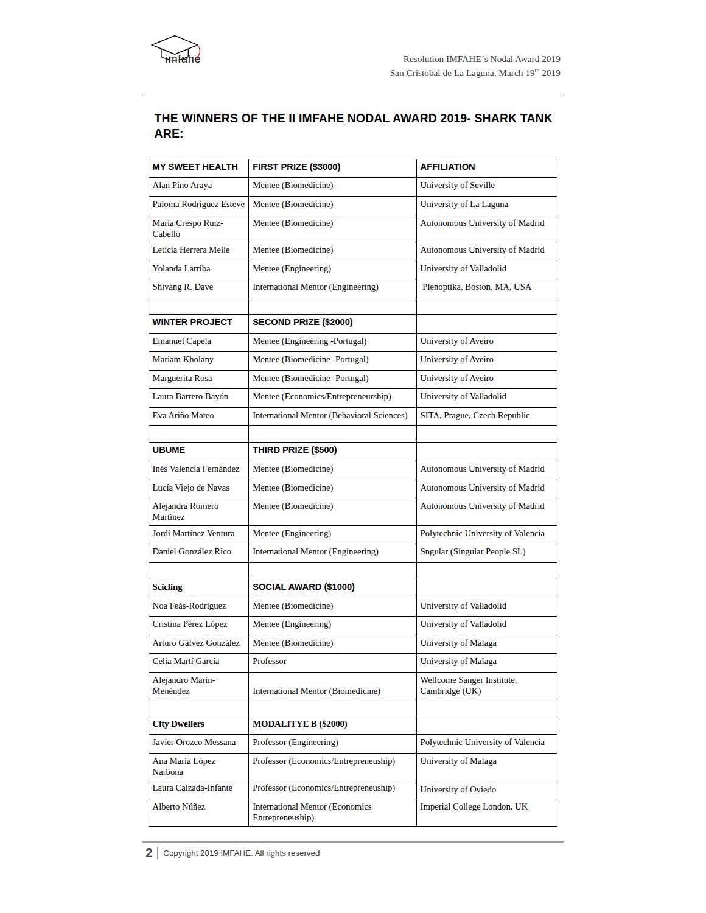imfahe
Resolution IMFAHE´s Nodal Award 2019
San Cristobal de La Laguna, March 19th 2019
THE WINNERS OF THE II IMFAHE NODAL AWARD 2019- SHARK TANK ARE:
| MY SWEET HEALTH | FIRST PRIZE ($3000) | AFFILIATION |
| Alan Pino Araya | Mentee (Biomedicine) | University of Seville |
| Paloma Rodríguez Esteve | Mentee (Biomedicine) | University of La Laguna |
| María Crespo Ruiz-Cabello | Mentee (Biomedicine) | Autonomous University of Madrid |
| Leticia Herrera Melle | Mentee (Biomedicine) | Autonomous University of Madrid |
| Yolanda Larriba | Mentee (Engineering) | University of Valladolid |
| Shivang R. Dave | International Mentor (Engineering) | Plenoptika, Boston, MA, USA |
| WINTER PROJECT | SECOND PRIZE ($2000) | |
| Emanuel Capela | Mentee (Engineering -Portugal) | University of Aveiro |
| Mariam Kholany | Mentee (Biomedicine -Portugal) | University of Aveiro |
| Marguerita Rosa | Mentee (Biomedicine -Portugal) | University of Aveiro |
| Laura Barrero Bayón | Mentee (Economics/Entrepreneurship) | University of Valladolid |
| Eva Ariño Mateo | International Mentor (Behavioral Sciences) | SITA, Prague, Czech Republic |
| UBUME | THIRD PRIZE ($500) | |
| Inés Valencia Fernández | Mentee (Biomedicine) | Autonomous University of Madrid |
| Lucía Viejo de Navas | Mentee (Biomedicine) | Autonomous University of Madrid |
| Alejandra Romero Martínez | Mentee (Biomedicine) | Autonomous University of Madrid |
| Jordi Martínez Ventura | Mentee (Engineering) | Polytechnic University of Valencia |
| Daniel González Rico | International Mentor (Engineering) | Sngular (Singular People SL) |
| Scicling | SOCIAL AWARD ($1000) | |
| Noa Feás-Rodríguez | Mentee (Biomedicine) | University of Valladolid |
| Cristina Pérez López | Mentee (Engineering) | University of Valladolid |
| Arturo Gálvez González | Mentee (Biomedicine) | University of Malaga |
| Celia Martí García | Professor | University of Malaga |
| Alejandro Marín-Menéndez | International Mentor (Biomedicine) | Wellcome Sanger Institute, Cambridge (UK) |
| City Dwellers | MODALITYE B ($2000) | |
| Javier Orozco Messana | Professor (Engineering) | Polytechnic University of Valencia |
| Ana María López Narbona | Professor (Economics/Entrepreneuship) | University of Malaga |
| Laura Calzada-Infante | Professor (Economics/Entrepreneuship) | University of Oviedo |
| Alberto Núñez | International Mentor (Economics Entrepreneuship) | Imperial College London, UK |
2 Copyright 2019 IMFAHE. All rights reserved